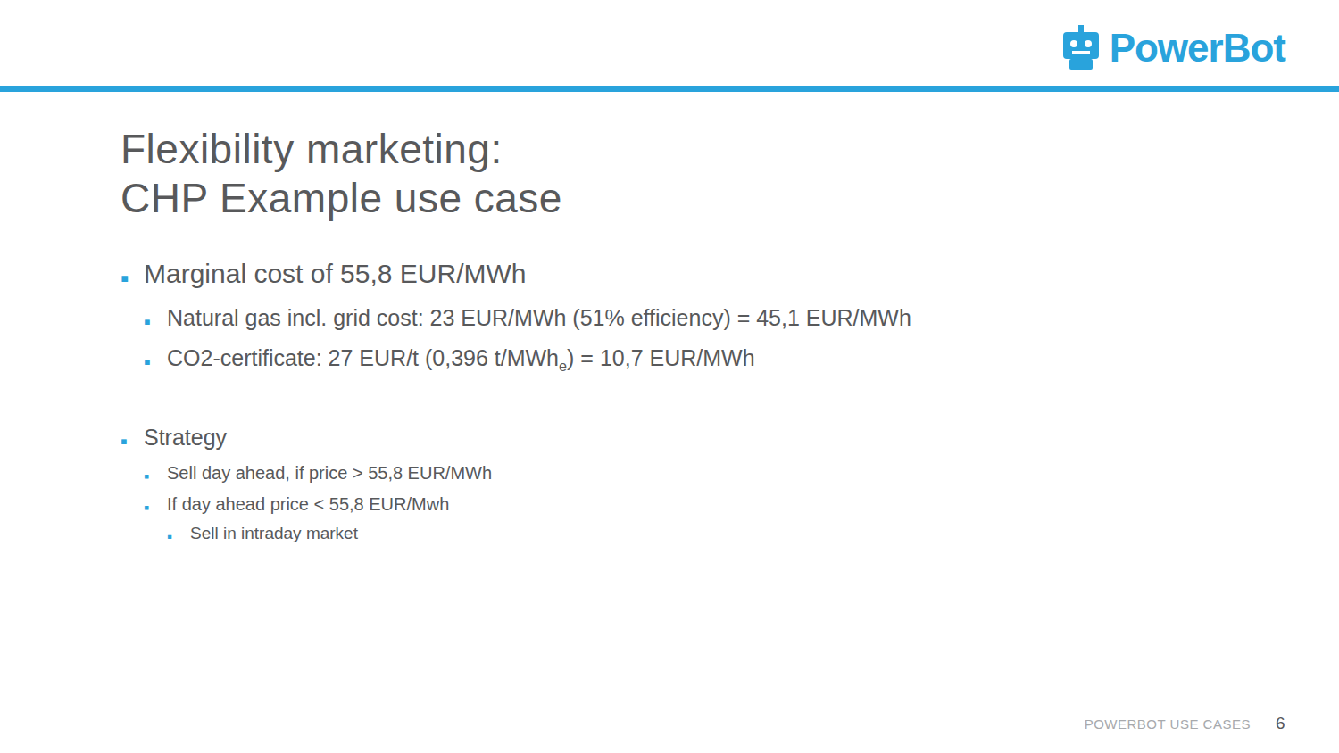PowerBot
Flexibility marketing:
CHP Example use case
Marginal cost of 55,8 EUR/MWh
Natural gas incl. grid cost: 23 EUR/MWh (51% efficiency) = 45,1 EUR/MWh
CO2-certificate: 27 EUR/t (0,396 t/MWhe) = 10,7 EUR/MWh
Strategy
Sell day ahead, if price > 55,8 EUR/MWh
If day ahead price < 55,8 EUR/Mwh
Sell in intraday market
POWERBOT USE CASES6